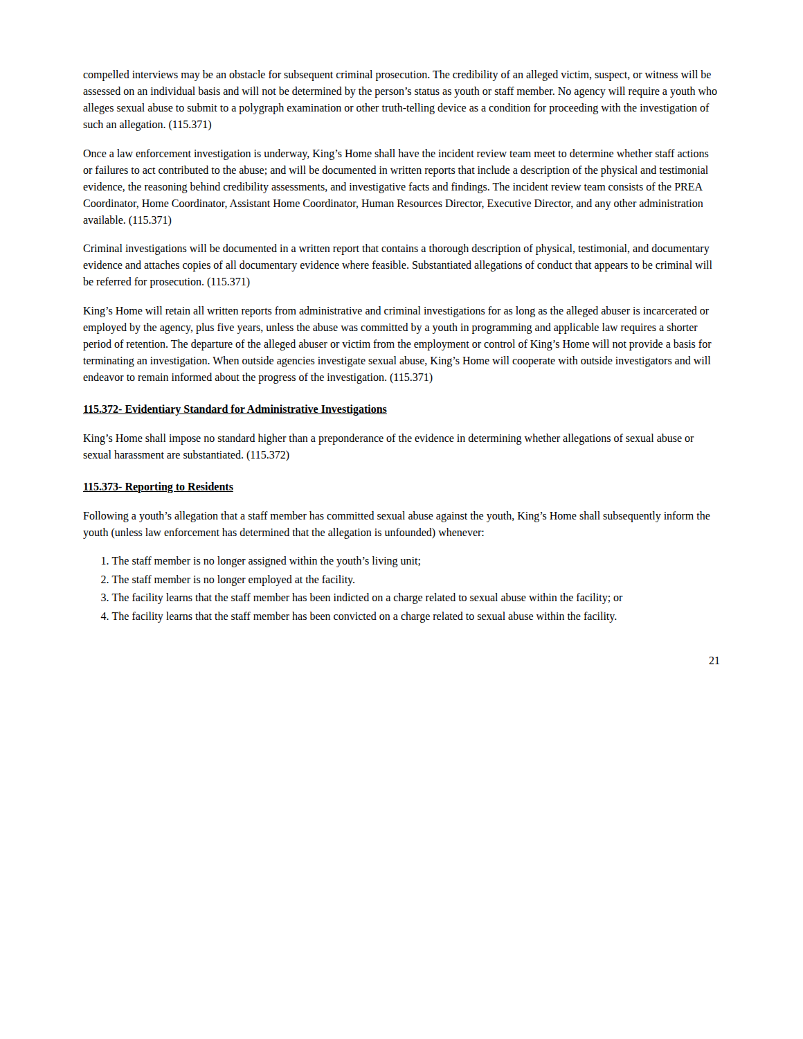compelled interviews may be an obstacle for subsequent criminal prosecution. The credibility of an alleged victim, suspect, or witness will be assessed on an individual basis and will not be determined by the person’s status as youth or staff member. No agency will require a youth who alleges sexual abuse to submit to a polygraph examination or other truth-telling device as a condition for proceeding with the investigation of such an allegation. (115.371)
Once a law enforcement investigation is underway, King’s Home shall have the incident review team meet to determine whether staff actions or failures to act contributed to the abuse; and will be documented in written reports that include a description of the physical and testimonial evidence, the reasoning behind credibility assessments, and investigative facts and findings. The incident review team consists of the PREA Coordinator, Home Coordinator, Assistant Home Coordinator, Human Resources Director, Executive Director, and any other administration available. (115.371)
Criminal investigations will be documented in a written report that contains a thorough description of physical, testimonial, and documentary evidence and attaches copies of all documentary evidence where feasible. Substantiated allegations of conduct that appears to be criminal will be referred for prosecution. (115.371)
King’s Home will retain all written reports from administrative and criminal investigations for as long as the alleged abuser is incarcerated or employed by the agency, plus five years, unless the abuse was committed by a youth in programming and applicable law requires a shorter period of retention. The departure of the alleged abuser or victim from the employment or control of King’s Home will not provide a basis for terminating an investigation. When outside agencies investigate sexual abuse, King’s Home will cooperate with outside investigators and will endeavor to remain informed about the progress of the investigation. (115.371)
115.372- Evidentiary Standard for Administrative Investigations
King’s Home shall impose no standard higher than a preponderance of the evidence in determining whether allegations of sexual abuse or sexual harassment are substantiated. (115.372)
115.373- Reporting to Residents
Following a youth’s allegation that a staff member has committed sexual abuse against the youth, King’s Home shall subsequently inform the youth (unless law enforcement has determined that the allegation is unfounded) whenever:
The staff member is no longer assigned within the youth’s living unit;
The staff member is no longer employed at the facility.
The facility learns that the staff member has been indicted on a charge related to sexual abuse within the facility; or
The facility learns that the staff member has been convicted on a charge related to sexual abuse within the facility.
21